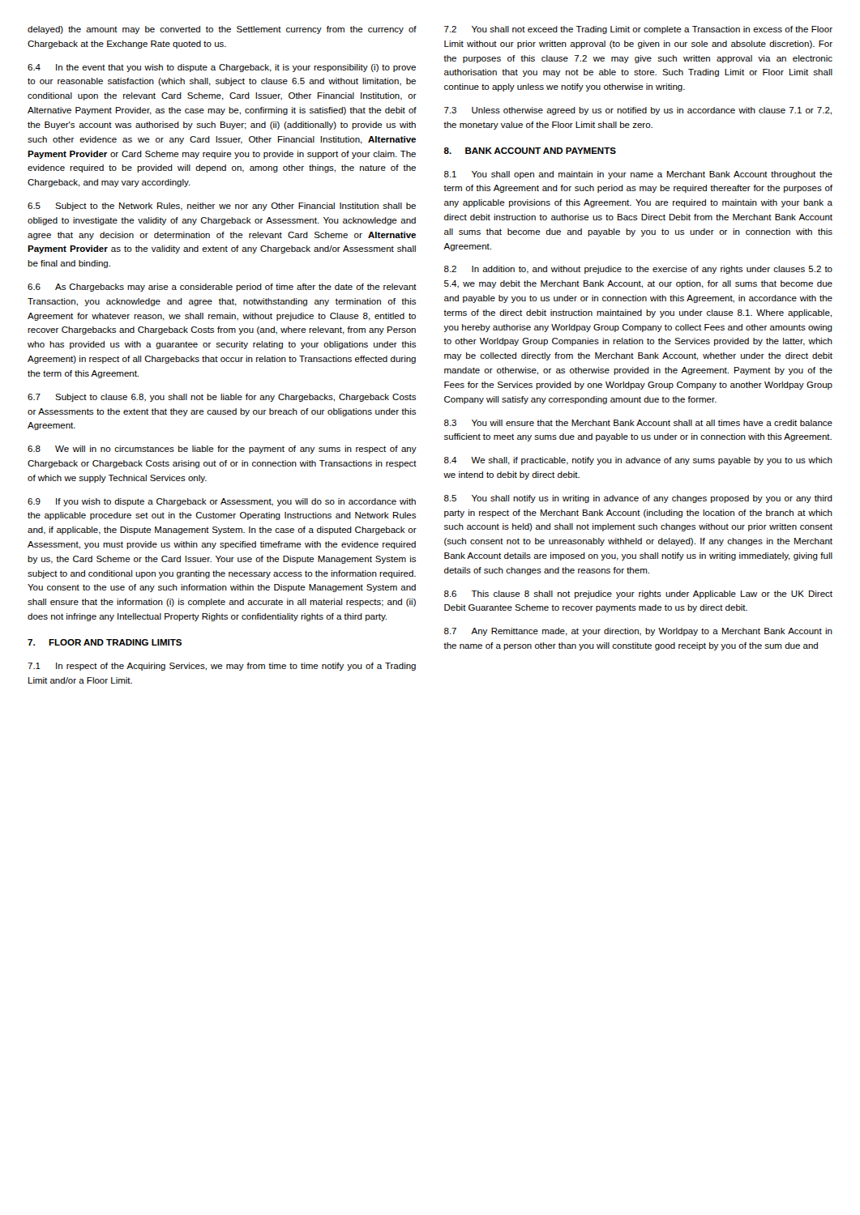delayed) the amount may be converted to the Settlement currency from the currency of Chargeback at the Exchange Rate quoted to us.
6.4 In the event that you wish to dispute a Chargeback, it is your responsibility (i) to prove to our reasonable satisfaction (which shall, subject to clause 6.5 and without limitation, be conditional upon the relevant Card Scheme, Card Issuer, Other Financial Institution, or Alternative Payment Provider, as the case may be, confirming it is satisfied) that the debit of the Buyer's account was authorised by such Buyer; and (ii) (additionally) to provide us with such other evidence as we or any Card Issuer, Other Financial Institution, Alternative Payment Provider or Card Scheme may require you to provide in support of your claim. The evidence required to be provided will depend on, among other things, the nature of the Chargeback, and may vary accordingly.
6.5 Subject to the Network Rules, neither we nor any Other Financial Institution shall be obliged to investigate the validity of any Chargeback or Assessment. You acknowledge and agree that any decision or determination of the relevant Card Scheme or Alternative Payment Provider as to the validity and extent of any Chargeback and/or Assessment shall be final and binding.
6.6 As Chargebacks may arise a considerable period of time after the date of the relevant Transaction, you acknowledge and agree that, notwithstanding any termination of this Agreement for whatever reason, we shall remain, without prejudice to Clause 8, entitled to recover Chargebacks and Chargeback Costs from you (and, where relevant, from any Person who has provided us with a guarantee or security relating to your obligations under this Agreement) in respect of all Chargebacks that occur in relation to Transactions effected during the term of this Agreement.
6.7 Subject to clause 6.8, you shall not be liable for any Chargebacks, Chargeback Costs or Assessments to the extent that they are caused by our breach of our obligations under this Agreement.
6.8 We will in no circumstances be liable for the payment of any sums in respect of any Chargeback or Chargeback Costs arising out of or in connection with Transactions in respect of which we supply Technical Services only.
6.9 If you wish to dispute a Chargeback or Assessment, you will do so in accordance with the applicable procedure set out in the Customer Operating Instructions and Network Rules and, if applicable, the Dispute Management System. In the case of a disputed Chargeback or Assessment, you must provide us within any specified timeframe with the evidence required by us, the Card Scheme or the Card Issuer. Your use of the Dispute Management System is subject to and conditional upon you granting the necessary access to the information required. You consent to the use of any such information within the Dispute Management System and shall ensure that the information (i) is complete and accurate in all material respects; and (ii) does not infringe any Intellectual Property Rights or confidentiality rights of a third party.
7. FLOOR AND TRADING LIMITS
7.1 In respect of the Acquiring Services, we may from time to time notify you of a Trading Limit and/or a Floor Limit.
7.2 You shall not exceed the Trading Limit or complete a Transaction in excess of the Floor Limit without our prior written approval (to be given in our sole and absolute discretion). For the purposes of this clause 7.2 we may give such written approval via an electronic authorisation that you may not be able to store. Such Trading Limit or Floor Limit shall continue to apply unless we notify you otherwise in writing.
7.3 Unless otherwise agreed by us or notified by us in accordance with clause 7.1 or 7.2, the monetary value of the Floor Limit shall be zero.
8. BANK ACCOUNT AND PAYMENTS
8.1 You shall open and maintain in your name a Merchant Bank Account throughout the term of this Agreement and for such period as may be required thereafter for the purposes of any applicable provisions of this Agreement. You are required to maintain with your bank a direct debit instruction to authorise us to Bacs Direct Debit from the Merchant Bank Account all sums that become due and payable by you to us under or in connection with this Agreement.
8.2 In addition to, and without prejudice to the exercise of any rights under clauses 5.2 to 5.4, we may debit the Merchant Bank Account, at our option, for all sums that become due and payable by you to us under or in connection with this Agreement, in accordance with the terms of the direct debit instruction maintained by you under clause 8.1. Where applicable, you hereby authorise any Worldpay Group Company to collect Fees and other amounts owing to other Worldpay Group Companies in relation to the Services provided by the latter, which may be collected directly from the Merchant Bank Account, whether under the direct debit mandate or otherwise, or as otherwise provided in the Agreement. Payment by you of the Fees for the Services provided by one Worldpay Group Company to another Worldpay Group Company will satisfy any corresponding amount due to the former.
8.3 You will ensure that the Merchant Bank Account shall at all times have a credit balance sufficient to meet any sums due and payable to us under or in connection with this Agreement.
8.4 We shall, if practicable, notify you in advance of any sums payable by you to us which we intend to debit by direct debit.
8.5 You shall notify us in writing in advance of any changes proposed by you or any third party in respect of the Merchant Bank Account (including the location of the branch at which such account is held) and shall not implement such changes without our prior written consent (such consent not to be unreasonably withheld or delayed). If any changes in the Merchant Bank Account details are imposed on you, you shall notify us in writing immediately, giving full details of such changes and the reasons for them.
8.6 This clause 8 shall not prejudice your rights under Applicable Law or the UK Direct Debit Guarantee Scheme to recover payments made to us by direct debit.
8.7 Any Remittance made, at your direction, by Worldpay to a Merchant Bank Account in the name of a person other than you will constitute good receipt by you of the sum due and